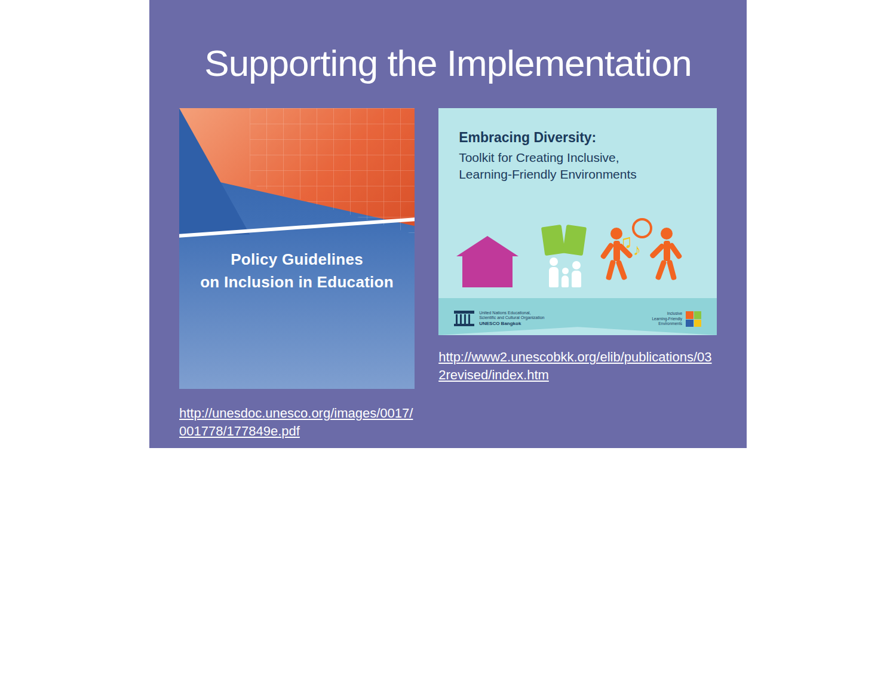Supporting the Implementation
Policy Guidelines
on Inclusion in Education
http://unesdoc.unesco.org/images/0017/001778/177849e.pdf
Embracing Diversity: Toolkit for Creating Inclusive,
Learning-Friendly Environments
♫♪
United Nations Educational,
Scientific and Cultural Organization
UNESCO Bangkok
Inclusive
Learning-Friendly
Environments
http://www2.unescobkk.org/elib/publications/032revised/index.htm